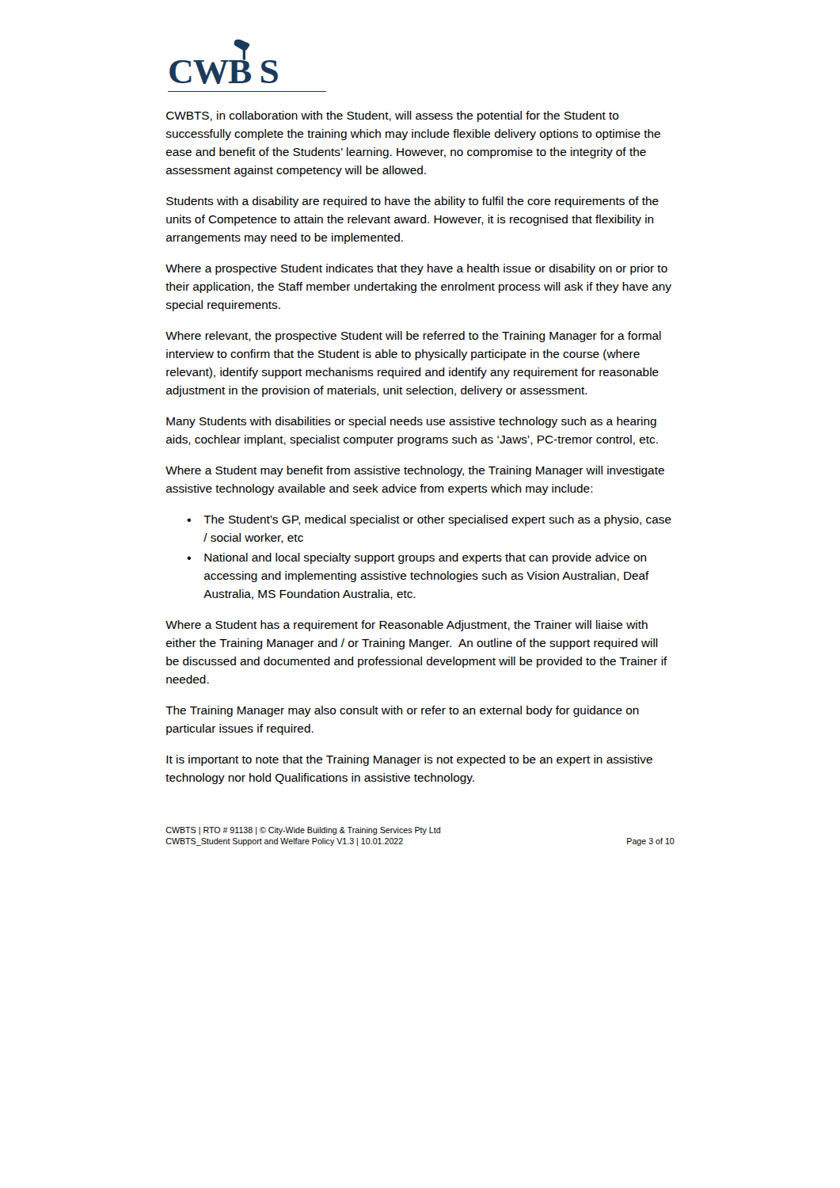CWB S
CWBTS, in collaboration with the Student, will assess the potential for the Student to successfully complete the training which may include flexible delivery options to optimise the ease and benefit of the Students’ learning. However, no compromise to the integrity of the assessment against competency will be allowed.
Students with a disability are required to have the ability to fulfil the core requirements of the units of Competence to attain the relevant award. However, it is recognised that flexibility in arrangements may need to be implemented.
Where a prospective Student indicates that they have a health issue or disability on or prior to their application, the Staff member undertaking the enrolment process will ask if they have any special requirements.
Where relevant, the prospective Student will be referred to the Training Manager for a formal interview to confirm that the Student is able to physically participate in the course (where relevant), identify support mechanisms required and identify any requirement for reasonable adjustment in the provision of materials, unit selection, delivery or assessment.
Many Students with disabilities or special needs use assistive technology such as a hearing aids, cochlear implant, specialist computer programs such as ‘Jaws’, PC-tremor control, etc.
Where a Student may benefit from assistive technology, the Training Manager will investigate assistive technology available and seek advice from experts which may include:
The Student’s GP, medical specialist or other specialised expert such as a physio, case / social worker, etc
National and local specialty support groups and experts that can provide advice on accessing and implementing assistive technologies such as Vision Australian, Deaf Australia, MS Foundation Australia, etc.
Where a Student has a requirement for Reasonable Adjustment, the Trainer will liaise with either the Training Manager and / or Training Manger. An outline of the support required will be discussed and documented and professional development will be provided to the Trainer if needed.
The Training Manager may also consult with or refer to an external body for guidance on particular issues if required.
It is important to note that the Training Manager is not expected to be an expert in assistive technology nor hold Qualifications in assistive technology.
CWBTS | RTO # 91138 | © City-Wide Building & Training Services Pty Ltd
CWBTS_Student Support and Welfare Policy V1.3 | 10.01.2022
Page 3 of 10